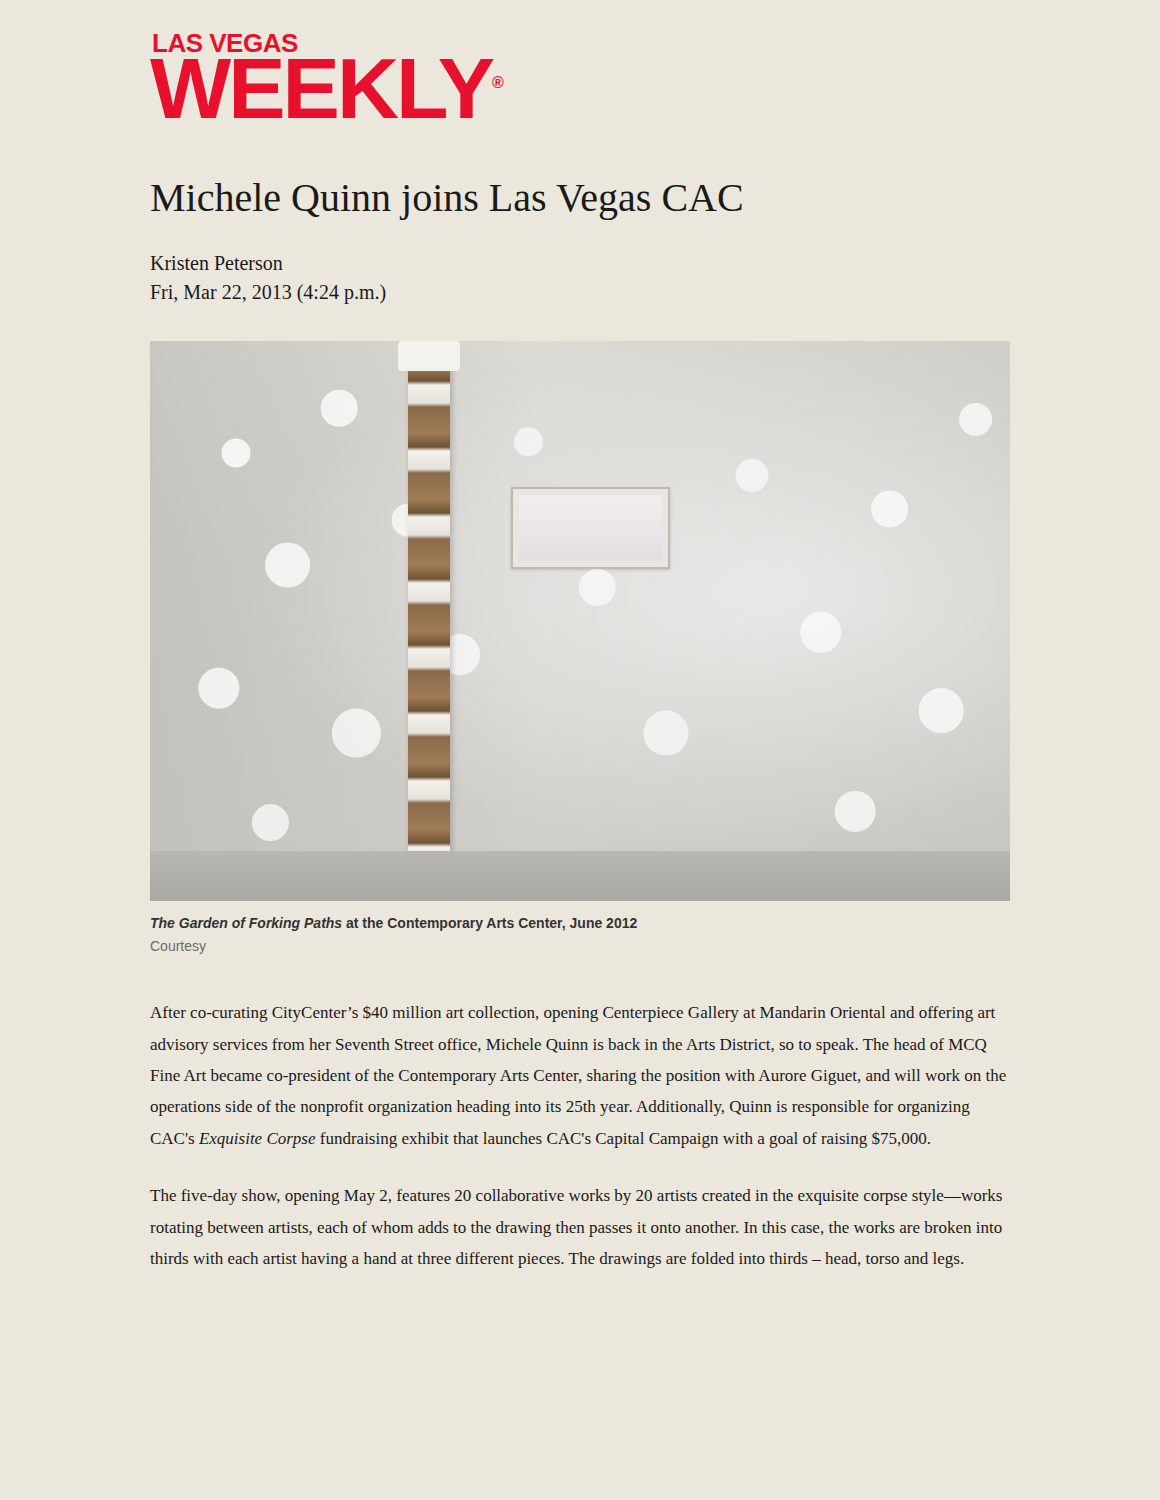LAS VEGAS
WEEKLY®
Michele Quinn joins Las Vegas CAC
Kristen Peterson Fri, Mar 22, 2013 (4:24 p.m.)
The Garden of Forking Paths at the Contemporary Arts Center, June 2012 Courtesy
After co-curating CityCenter’s $40 million art collection, opening Centerpiece Gallery at Mandarin Oriental and offering art advisory services from her Seventh Street office, Michele Quinn is back in the Arts District, so to speak. The head of MCQ Fine Art became co-president of the Contemporary Arts Center, sharing the position with Aurore Giguet, and will work on the operations side of the nonprofit organization heading into its 25th year. Additionally, Quinn is responsible for organizing CAC's Exquisite Corpse fundraising exhibit that launches CAC's Capital Campaign with a goal of raising $75,000.
The five-day show, opening May 2, features 20 collaborative works by 20 artists created in the exquisite corpse style—works rotating between artists, each of whom adds to the drawing then passes it onto another. In this case, the works are broken into thirds with each artist having a hand at three different pieces. The drawings are folded into thirds – head, torso and legs.